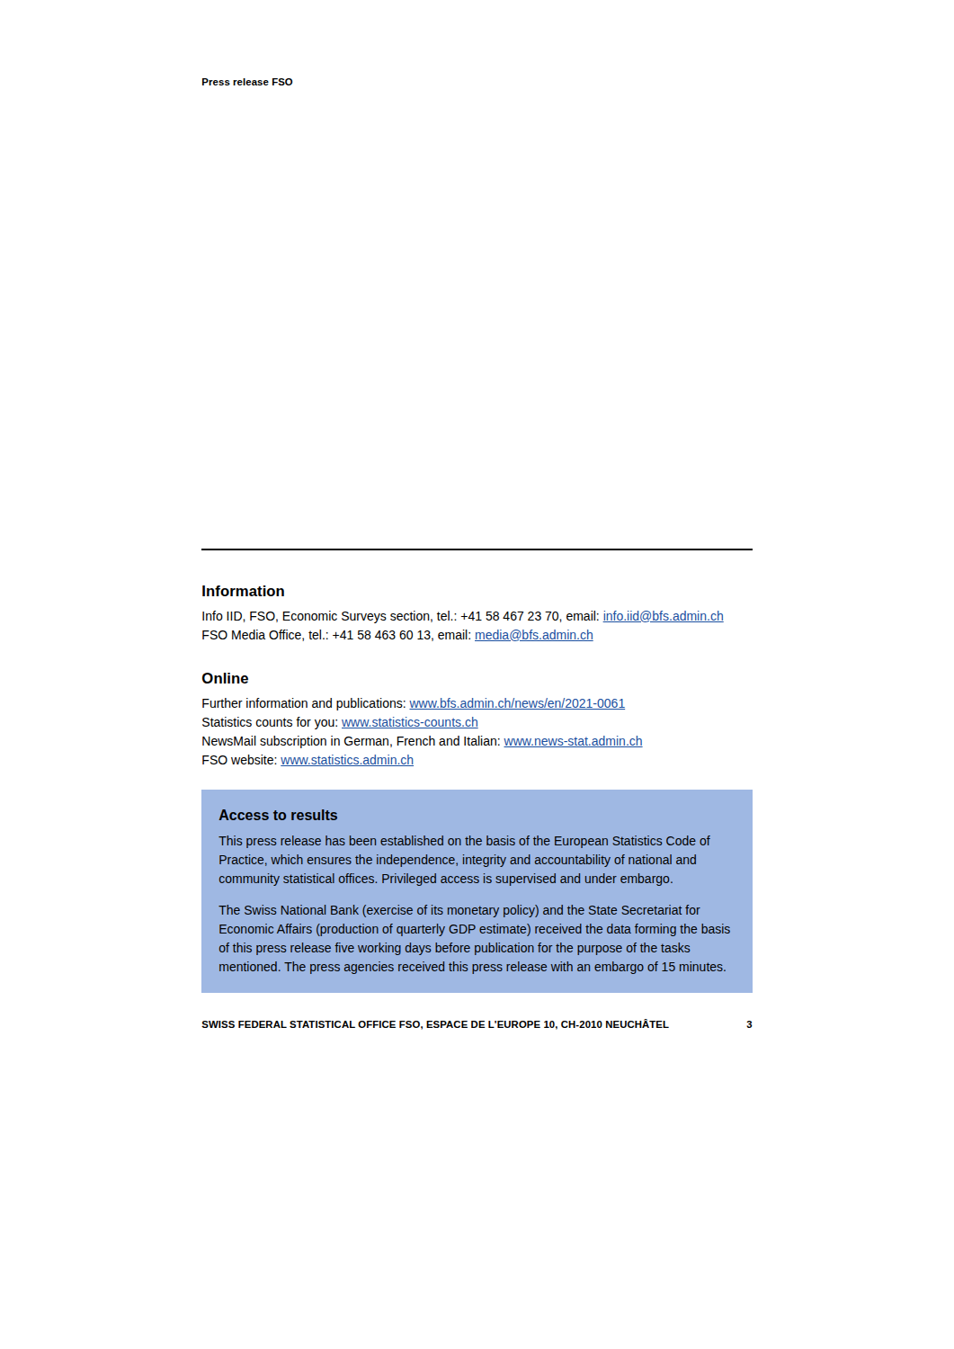Press release FSO
Information
Info IID, FSO, Economic Surveys section, tel.: +41 58 467 23 70, email: info.iid@bfs.admin.ch
FSO Media Office, tel.: +41 58 463 60 13, email: media@bfs.admin.ch
Online
Further information and publications: www.bfs.admin.ch/news/en/2021-0061
Statistics counts for you: www.statistics-counts.ch
NewsMail subscription in German, French and Italian: www.news-stat.admin.ch
FSO website: www.statistics.admin.ch
Access to results
This press release has been established on the basis of the European Statistics Code of Practice, which ensures the independence, integrity and accountability of national and community statistical offices. Privileged access is supervised and under embargo.
The Swiss National Bank (exercise of its monetary policy) and the State Secretariat for Economic Affairs (production of quarterly GDP estimate) received the data forming the basis of this press release five working days before publication for the purpose of the tasks mentioned. The press agencies received this press release with an embargo of 15 minutes.
SWISS FEDERAL STATISTICAL OFFICE FSO, ESPACE DE L'EUROPE 10, CH-2010 NEUCHÂTEL 3